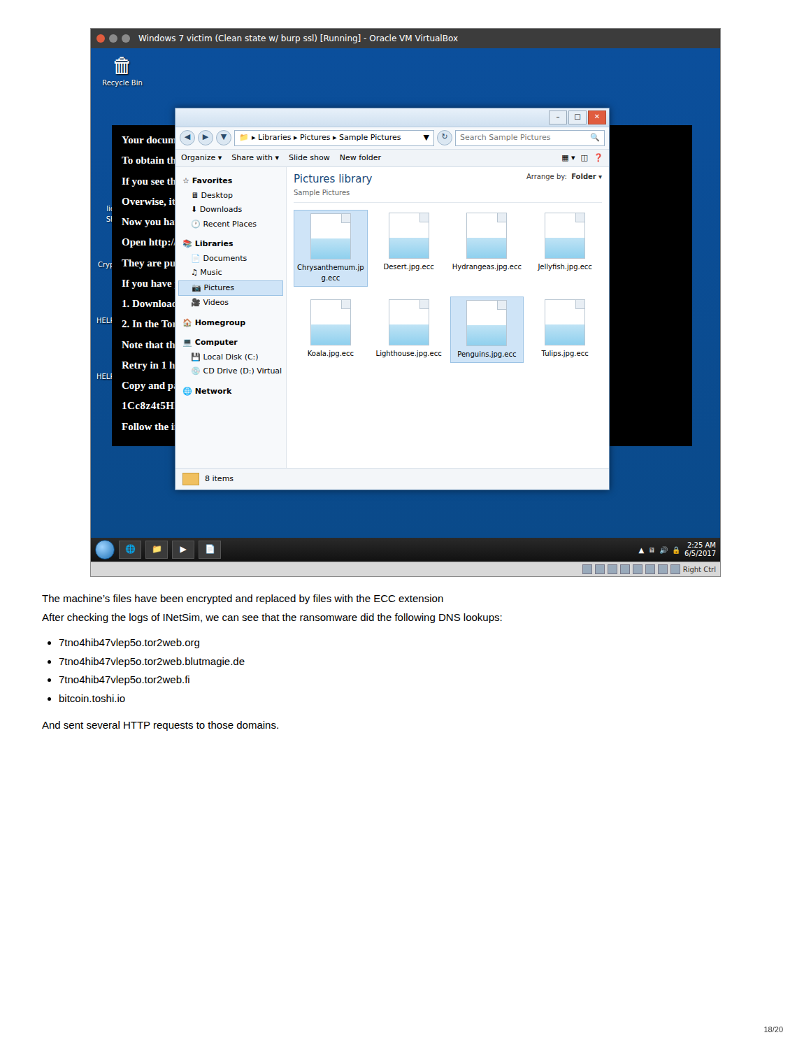Windows 7 victim (Clean state w/ burp ssl) [Running] - Oracle VM VirtualBox
🗑Recycle Bin
📄license - Shortcut
📋CryptoLocker
🗎HELP_TO_DECRYPT
📄HELP_TO_DECRYPT
Your documents, photos, databases and other important files have been encrypted with strong encryption.
To obtain the private decryption key you must pay a ransom. Only we can decrypt your files.
If you see the main locker window, follow the instructions on the locker.
Overwise, it's seems that you or your antivirus deleted the locker program.
Now you have the last chance to decrypt your files.
Open http://7tno4hib47vlep5o.tor2web.org/ or http://7tno4hib47vlep5o.onion.to/ in your browser.
They are public gates to the secret server.
If you have problems with gates, use direct connection:
1. Download Tor Browser from http://torproject.org/
2. In the Tor Browser open the http://7tno4hib47vlep5o.onion/
Note that this server is available via Tor Browser only.
Retry in 1 hour if site is not reachable.
Copy and paste the following public key in the input form on server. Avoid missprints.
1Cc8z4t5Hk9Xq2Vb7Nm3Pd6Rf1Sg4Tj8Uw
Follow the instructions on the server.
–□✕
◀
▶
▼
📁 ▸ Libraries ▸ Pictures ▸ Sample Pictures ▼
↻
Search Sample Pictures 🔍
Organize ▾ Share with ▾ Slide show New folder ▦ ▾ ◫ ❓
☆ Favorites
🖥 Desktop
⬇ Downloads
🕐 Recent Places
📚 Libraries
📄 Documents
♫ Music
📷 Pictures
🎥 Videos
🏠 Homegroup
💻 Computer
💾 Local Disk (C:)
💿 CD Drive (D:) Virtual
🌐 Network
Pictures library
Sample Pictures
Arrange by: Folder ▾
Chrysanthemum.jpg.ecc
Desert.jpg.ecc
Hydrangeas.jpg.ecc
Jellyfish.jpg.ecc
Koala.jpg.ecc
Lighthouse.jpg.ecc
Penguins.jpg.ecc
Tulips.jpg.ecc
8 items
🌐
📁
▶
📄
▲ 🖥 🔊 🔒
2:25 AM
6/5/2017
Right Ctrl
The machine’s files have been encrypted and replaced by files with the ECC extension
After checking the logs of INetSim, we can see that the ransomware did the following DNS lookups:
7tno4hib47vlep5o.tor2web.org
7tno4hib47vlep5o.tor2web.blutmagie.de
7tno4hib47vlep5o.tor2web.fi
bitcoin.toshi.io
And sent several HTTP requests to those domains.
18/20